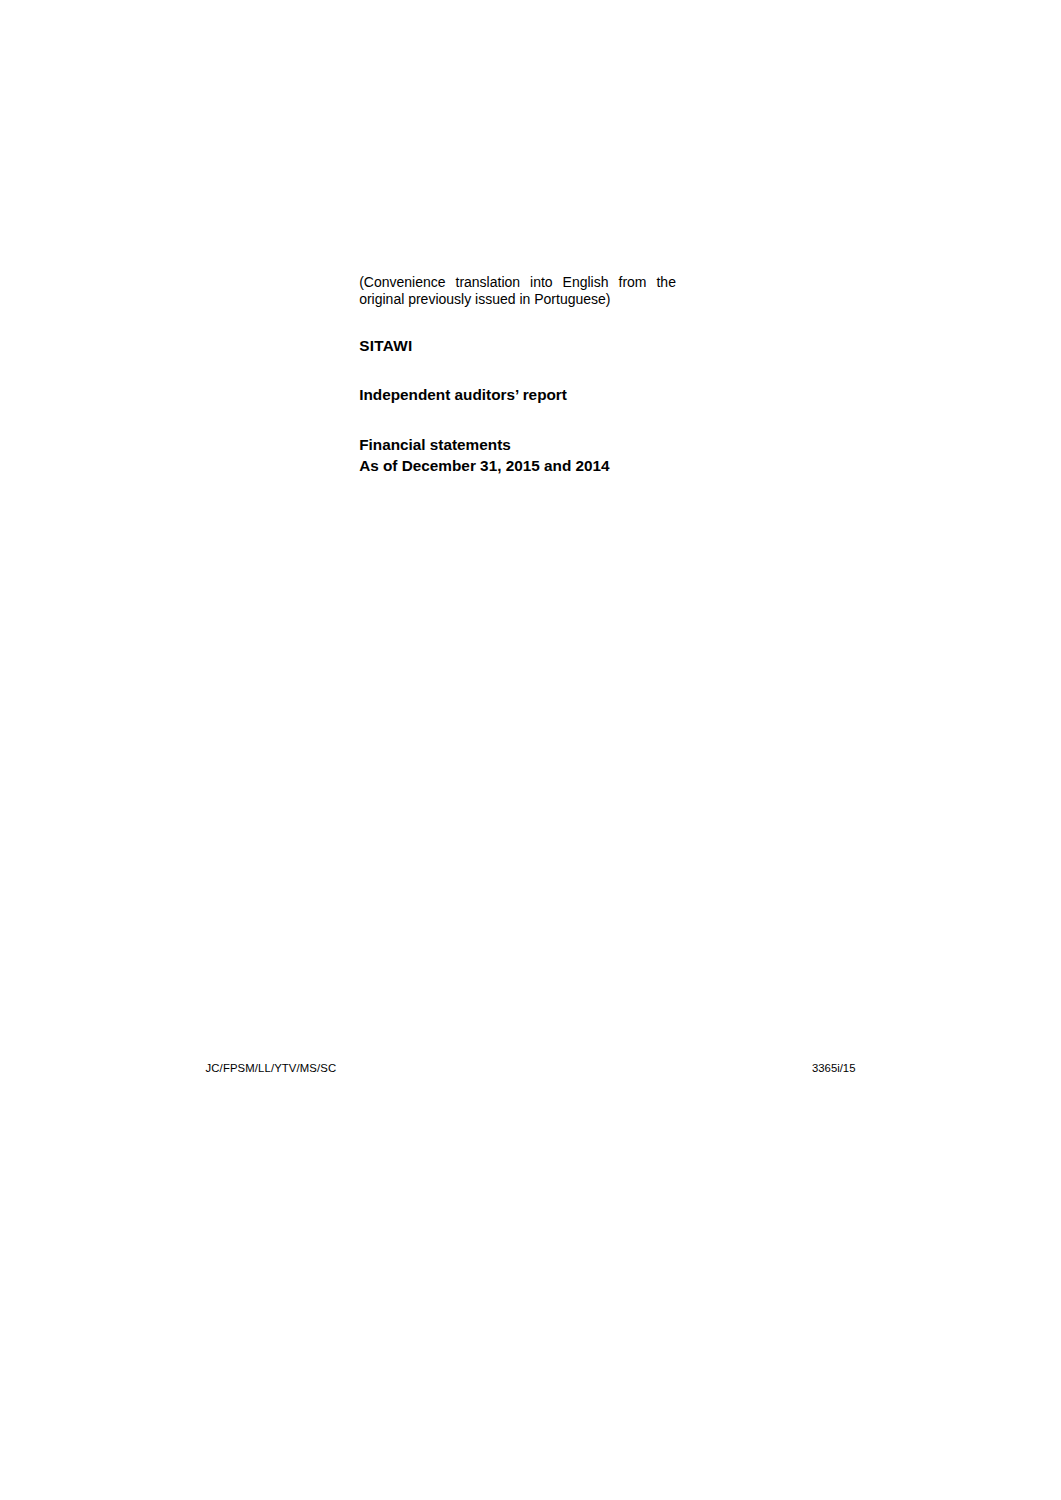(Convenience translation into English from the original previously issued in Portuguese)
SITAWI
Independent auditors’ report
Financial statements
As of December 31, 2015 and 2014
JC/FPSM/LL/YTV/MS/SC 3365i/15